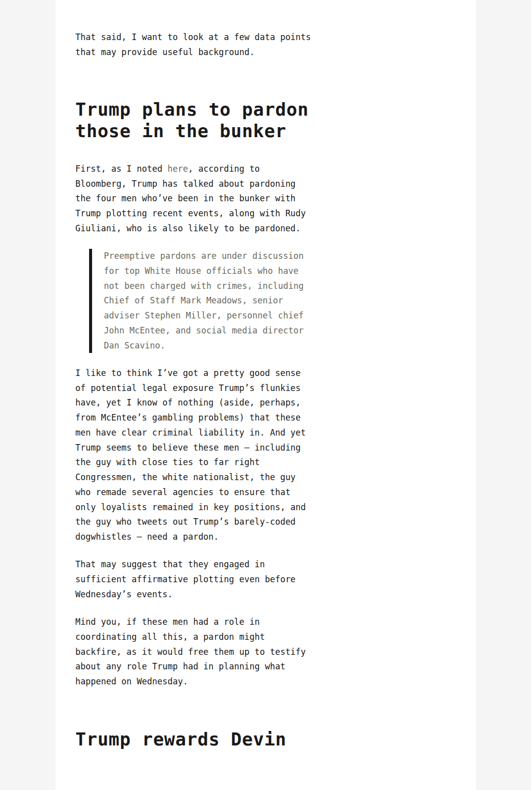That said, I want to look at a few data points that may provide useful background.
Trump plans to pardon those in the bunker
First, as I noted here, according to Bloomberg, Trump has talked about pardoning the four men who’ve been in the bunker with Trump plotting recent events, along with Rudy Giuliani, who is also likely to be pardoned.
Preemptive pardons are under discussion for top White House officials who have not been charged with crimes, including Chief of Staff Mark Meadows, senior adviser Stephen Miller, personnel chief John McEntee, and social media director Dan Scavino.
I like to think I’ve got a pretty good sense of potential legal exposure Trump’s flunkies have, yet I know of nothing (aside, perhaps, from McEntee’s gambling problems) that these men have clear criminal liability in. And yet Trump seems to believe these men — including the guy with close ties to far right Congressmen, the white nationalist, the guy who remade several agencies to ensure that only loyalists remained in key positions, and the guy who tweets out Trump’s barely-coded dogwhistles — need a pardon.
That may suggest that they engaged in sufficient affirmative plotting even before Wednesday’s events.
Mind you, if these men had a role in coordinating all this, a pardon might backfire, as it would free them up to testify about any role Trump had in planning what happened on Wednesday.
Trump rewards Devin